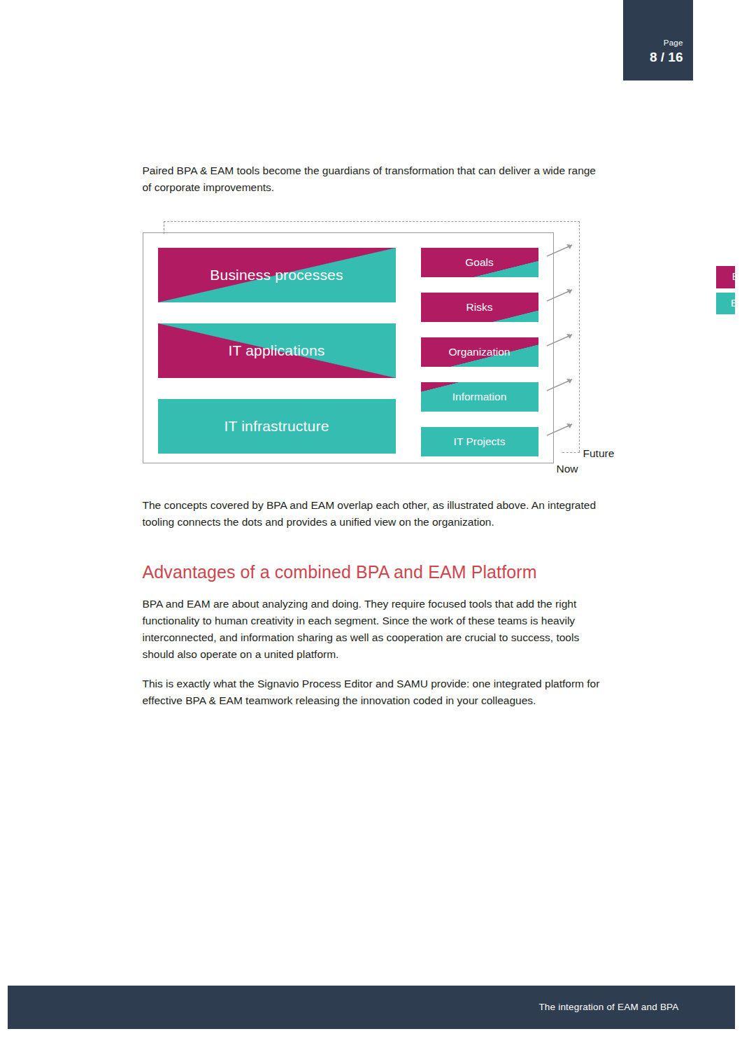Page
8 / 16
Paired BPA & EAM tools become the guardians of transformation that can deliver a wide range of corporate improvements.
BPA
EAM
Business processes
IT applications
IT infrastructure
Goals
Risks
Organization
Information
IT Projects
Future
Now
The concepts covered by BPA and EAM overlap each other, as illustrated above. An integrated tooling connects the dots and provides a unified view on the organization.
Advantages of a combined BPA and EAM Platform
BPA and EAM are about analyzing and doing. They require focused tools that add the right functionality to human creativity in each segment. Since the work of these teams is heavily interconnected, and information sharing as well as cooperation are crucial to success, tools should also operate on a united platform.
This is exactly what the Signavio Process Editor and SAMU provide: one integrated platform for effective BPA & EAM teamwork releasing the innovation coded in your colleagues.
The integration of EAM and BPA